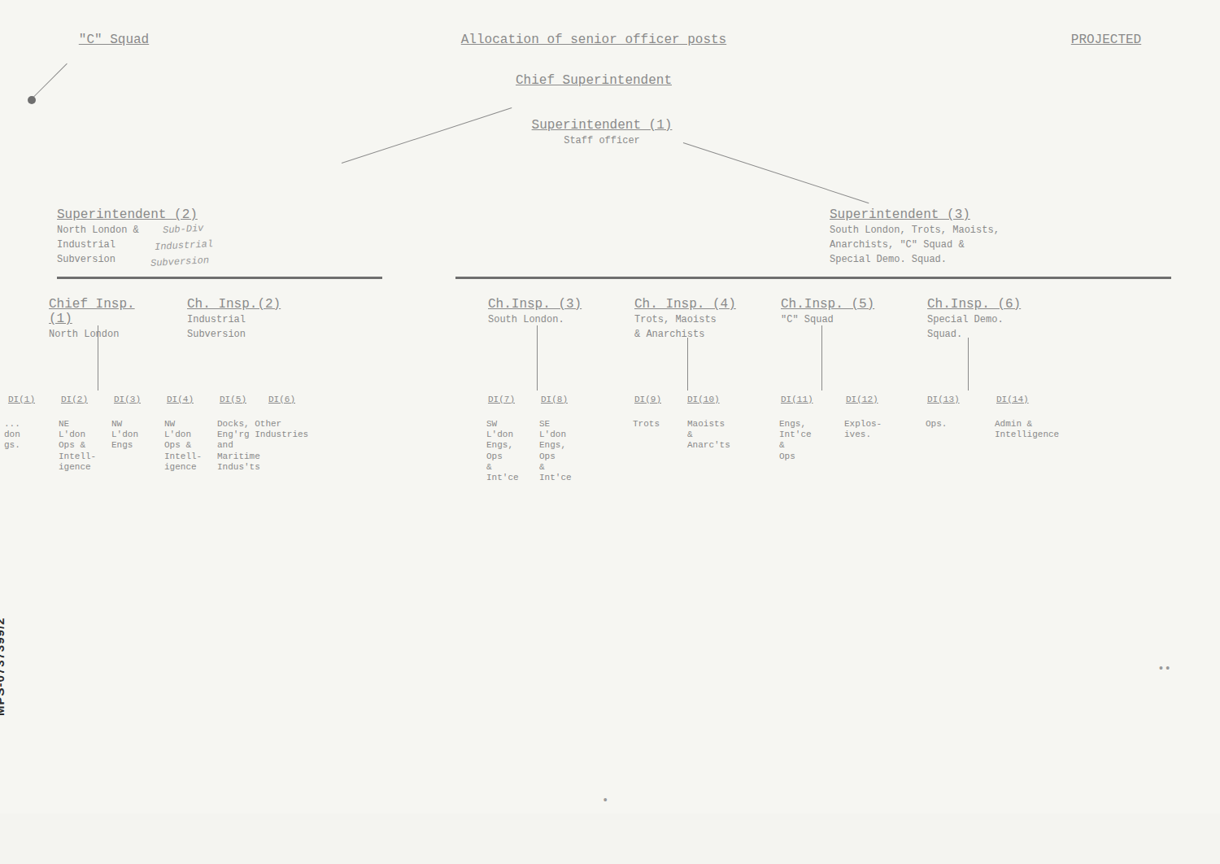"C" Squad
Allocation of senior officer posts
PROJECTED
Chief Superintendent
Superintendent (1)
Staff officer
Superintendent (2)
North London &
Industrial
Subversion
Sub-Div
Industrial
Subversion
Superintendent (3)
South London, Trots, Maoists,
Anarchists, "C" Squad &
Special Demo. Squad.
Chief Insp. (1)
North London
Ch. Insp.(2)
Industrial
Subversion
Ch.Insp. (3)
South London.
Ch. Insp. (4)
Trots, Maoists
& Anarchists
Ch.Insp. (5)
"C" Squad
Ch.Insp. (6)
Special Demo.
Squad.
DI(1)
DI(2)
DI(3)
DI(4)
DI(5)
DI(6)
DI(7)
DI(8)
DI(9)
DI(10)
DI(11)
DI(12)
DI(13)
DI(14)
...
don
gs.
NE
L'don
Ops &
Intell-
igence
NW
L'don
Engs
NW
L'don
Ops &
Intell-
igence
Docks, Other
Eng'rg Industries
and
Maritime
Indus'ts
SW
L'don
Engs,
Ops
&
Int'ce
SE
L'don
Engs,
Ops
&
Int'ce
Trots
Maoists
&
Anarc'ts
Engs,
Int'ce
&
Ops
Explos-
ives.
Ops.
Admin &
Intelligence
MPS-0737399/2
•
••